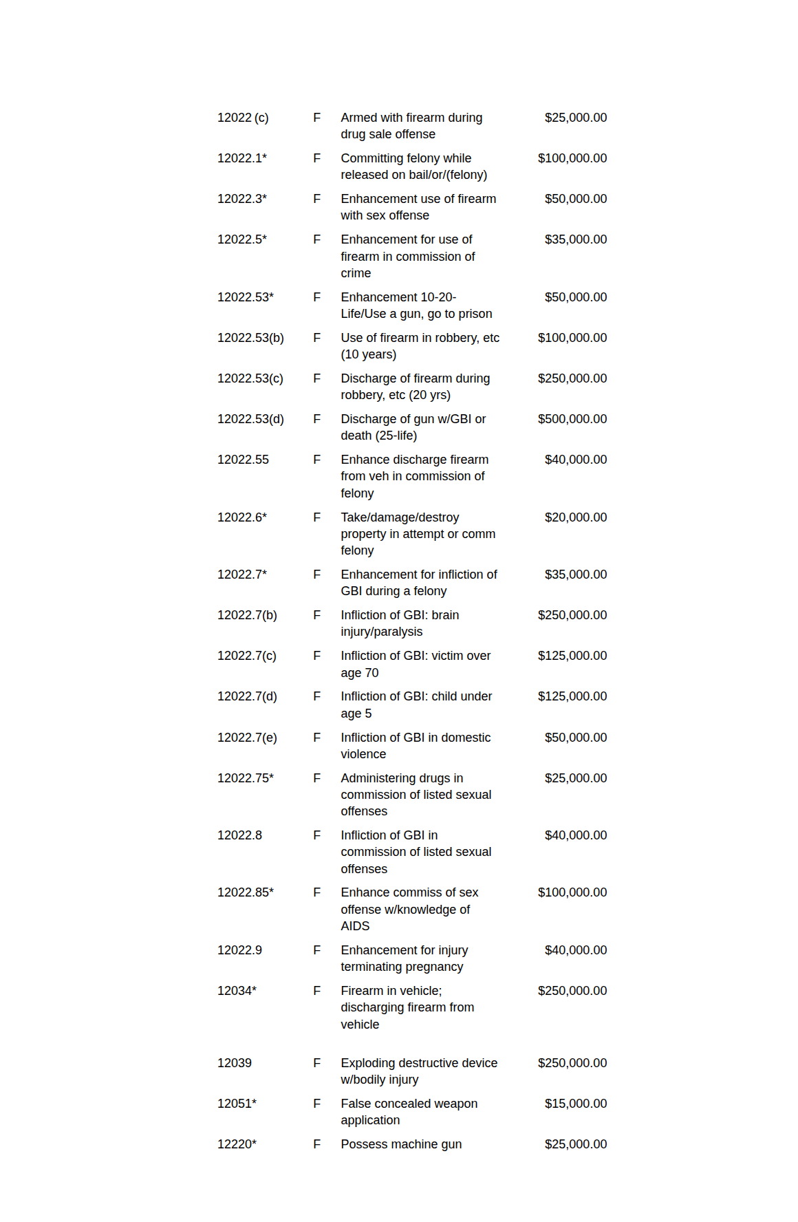| 12022 (c) | F | Armed with firearm during drug sale offense | $25,000.00 |
| 12022.1* | F | Committing felony while released on bail/or/(felony) | $100,000.00 |
| 12022.3* | F | Enhancement use of firearm with sex offense | $50,000.00 |
| 12022.5* | F | Enhancement for use of firearm in commission of crime | $35,000.00 |
| 12022.53* | F | Enhancement 10-20-Life/Use a gun, go to prison | $50,000.00 |
| 12022.53(b) | F | Use of firearm in robbery, etc (10 years) | $100,000.00 |
| 12022.53(c) | F | Discharge of firearm during robbery, etc (20 yrs) | $250,000.00 |
| 12022.53(d) | F | Discharge of gun w/GBI or death (25-life) | $500,000.00 |
| 12022.55 | F | Enhance discharge firearm from veh in commission of felony | $40,000.00 |
| 12022.6* | F | Take/damage/destroy property in attempt or comm felony | $20,000.00 |
| 12022.7* | F | Enhancement for infliction of GBI during a felony | $35,000.00 |
| 12022.7(b) | F | Infliction of GBI: brain injury/paralysis | $250,000.00 |
| 12022.7(c) | F | Infliction of GBI: victim over age 70 | $125,000.00 |
| 12022.7(d) | F | Infliction of GBI: child under age 5 | $125,000.00 |
| 12022.7(e) | F | Infliction of GBI in domestic violence | $50,000.00 |
| 12022.75* | F | Administering drugs in commission of listed sexual offenses | $25,000.00 |
| 12022.8 | F | Infliction of GBI in commission of listed sexual offenses | $40,000.00 |
| 12022.85* | F | Enhance commiss of sex offense w/knowledge of AIDS | $100,000.00 |
| 12022.9 | F | Enhancement for injury terminating pregnancy | $40,000.00 |
| 12034* | F | Firearm in vehicle; discharging firearm from vehicle | $250,000.00 |
| 12039 | F | Exploding destructive device w/bodily injury | $250,000.00 |
| 12051* | F | False concealed weapon application | $15,000.00 |
| 12220* | F | Possess machine gun | $25,000.00 |